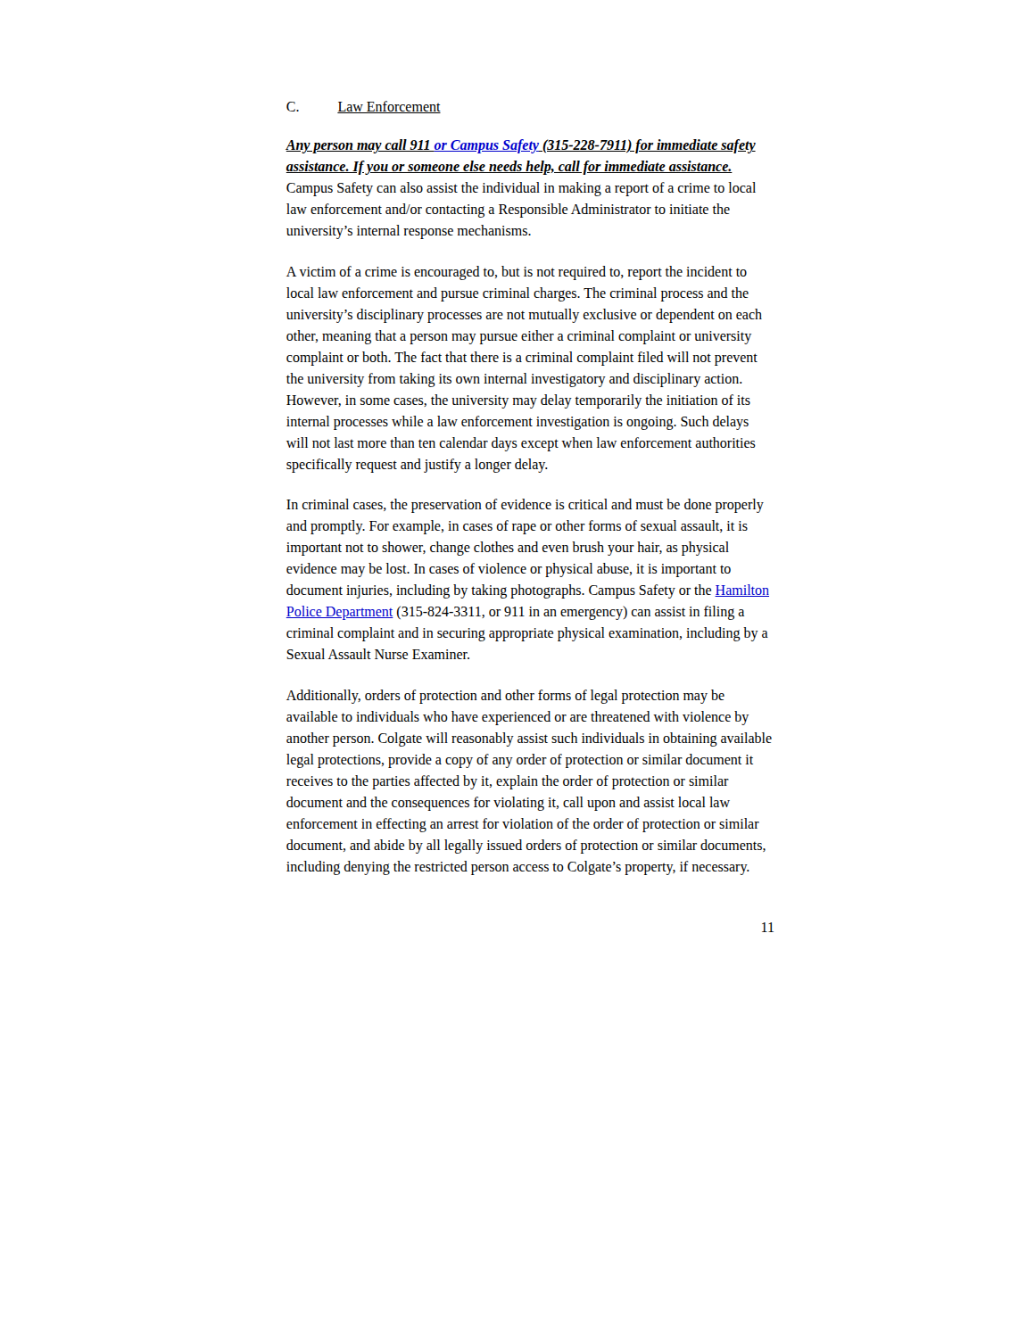C. Law Enforcement
Any person may call 911 or Campus Safety (315-228-7911) for immediate safety assistance. If you or someone else needs help, call for immediate assistance. Campus Safety can also assist the individual in making a report of a crime to local law enforcement and/or contacting a Responsible Administrator to initiate the university’s internal response mechanisms.
A victim of a crime is encouraged to, but is not required to, report the incident to local law enforcement and pursue criminal charges. The criminal process and the university’s disciplinary processes are not mutually exclusive or dependent on each other, meaning that a person may pursue either a criminal complaint or university complaint or both. The fact that there is a criminal complaint filed will not prevent the university from taking its own internal investigatory and disciplinary action. However, in some cases, the university may delay temporarily the initiation of its internal processes while a law enforcement investigation is ongoing. Such delays will not last more than ten calendar days except when law enforcement authorities specifically request and justify a longer delay.
In criminal cases, the preservation of evidence is critical and must be done properly and promptly. For example, in cases of rape or other forms of sexual assault, it is important not to shower, change clothes and even brush your hair, as physical evidence may be lost. In cases of violence or physical abuse, it is important to document injuries, including by taking photographs. Campus Safety or the Hamilton Police Department (315-824-3311, or 911 in an emergency) can assist in filing a criminal complaint and in securing appropriate physical examination, including by a Sexual Assault Nurse Examiner.
Additionally, orders of protection and other forms of legal protection may be available to individuals who have experienced or are threatened with violence by another person. Colgate will reasonably assist such individuals in obtaining available legal protections, provide a copy of any order of protection or similar document it receives to the parties affected by it, explain the order of protection or similar document and the consequences for violating it, call upon and assist local law enforcement in effecting an arrest for violation of the order of protection or similar document, and abide by all legally issued orders of protection or similar documents, including denying the restricted person access to Colgate’s property, if necessary.
11